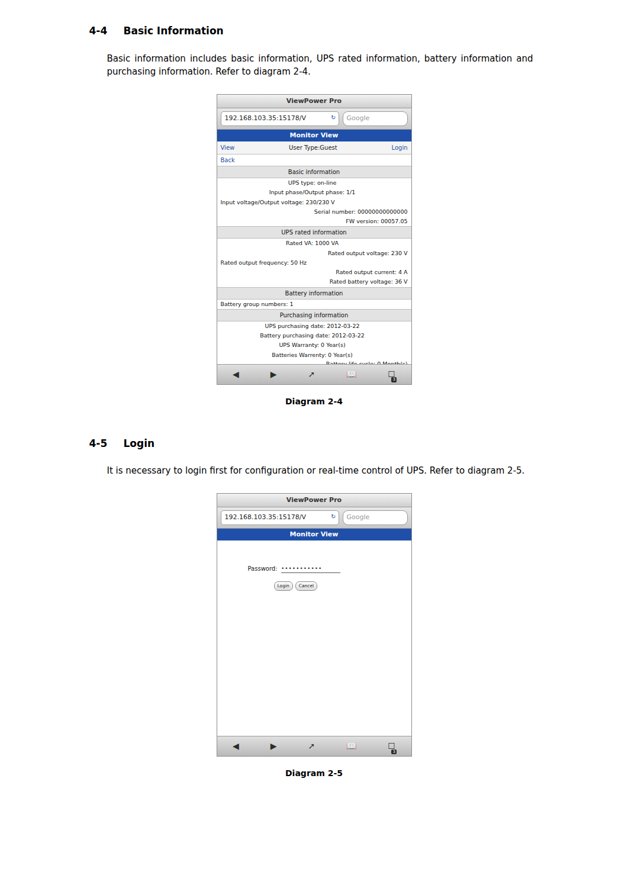4-4 Basic Information
Basic information includes basic information, UPS rated information, battery information and purchasing information. Refer to diagram 2-4.
ViewPower Pro
192.168.103.35:15178/V↻
Google
Monitor View
View User Type:Guest Login
Back
Basic information
UPS type: on-line
Input phase/Output phase: 1/1
Input voltage/Output voltage: 230/230 V
Serial number: 00000000000000
FW version: 00057.05
UPS rated information
Rated VA: 1000 VA
Rated output voltage: 230 V
Rated output frequency: 50 Hz
Rated output current: 4 A
Rated battery voltage: 36 V
Battery information
Battery group numbers: 1
Purchasing information
UPS purchasing date: 2012-03-22
Battery purchasing date: 2012-03-22
UPS Warranty: 0 Year(s)
Batteries Warrenty: 0 Year(s)
Battery life cycle: 0 Month(s)
◀ ▶ ➚ 📖 ☐3
Diagram 2-4
4-5 Login
It is necessary to login first for configuration or real-time control of UPS. Refer to diagram 2-5.
ViewPower Pro
192.168.103.35:15178/V↻
Google
Monitor View
Password: •••••••••••
Login Cancel
◀ ▶ ➚ 📖 ☐3
Diagram 2-5